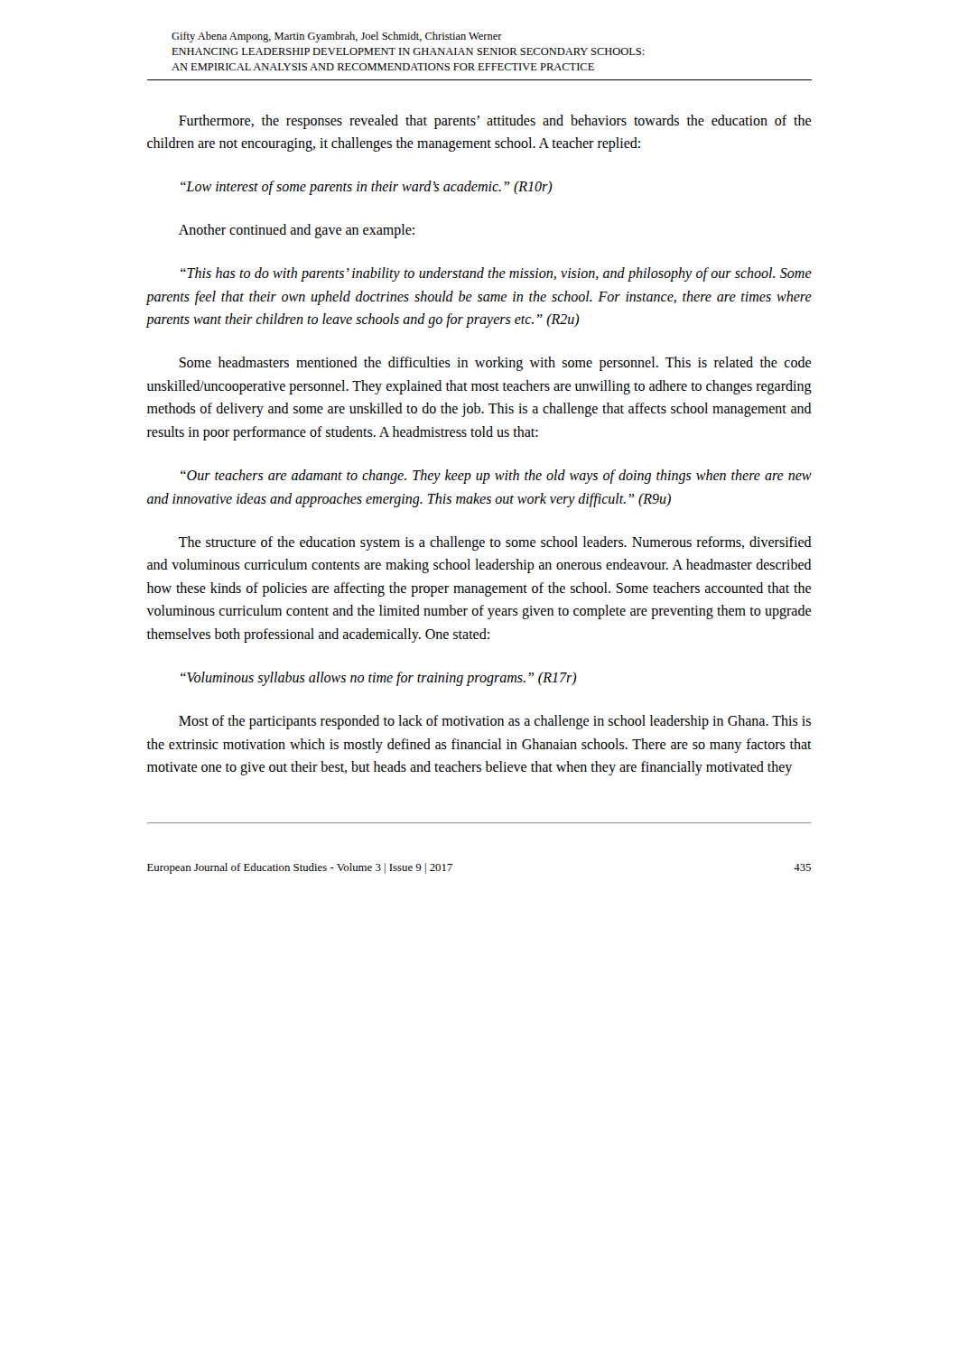Gifty Abena Ampong, Martin Gyambrah, Joel Schmidt, Christian Werner
Enhancing Leadership Development in Ghanaian Senior Secondary Schools:
An Empirical Analysis and Recommendations for Effective Practice
Furthermore, the responses revealed that parents’ attitudes and behaviors towards the education of the children are not encouraging, it challenges the management school. A teacher replied:
“Low interest of some parents in their ward’s academic.” (R10r)
Another continued and gave an example:
“This has to do with parents’ inability to understand the mission, vision, and philosophy of our school. Some parents feel that their own upheld doctrines should be same in the school. For instance, there are times where parents want their children to leave schools and go for prayers etc.” (R2u)
Some headmasters mentioned the difficulties in working with some personnel. This is related the code unskilled/uncooperative personnel. They explained that most teachers are unwilling to adhere to changes regarding methods of delivery and some are unskilled to do the job. This is a challenge that affects school management and results in poor performance of students. A headmistress told us that:
“Our teachers are adamant to change. They keep up with the old ways of doing things when there are new and innovative ideas and approaches emerging. This makes out work very difficult.” (R9u)
The structure of the education system is a challenge to some school leaders. Numerous reforms, diversified and voluminous curriculum contents are making school leadership an onerous endeavour. A headmaster described how these kinds of policies are affecting the proper management of the school. Some teachers accounted that the voluminous curriculum content and the limited number of years given to complete are preventing them to upgrade themselves both professional and academically. One stated:
“Voluminous syllabus allows no time for training programs.” (R17r)
Most of the participants responded to lack of motivation as a challenge in school leadership in Ghana. This is the extrinsic motivation which is mostly defined as financial in Ghanaian schools. There are so many factors that motivate one to give out their best, but heads and teachers believe that when they are financially motivated they
European Journal of Education Studies - Volume 3 | Issue 9 | 2017 435